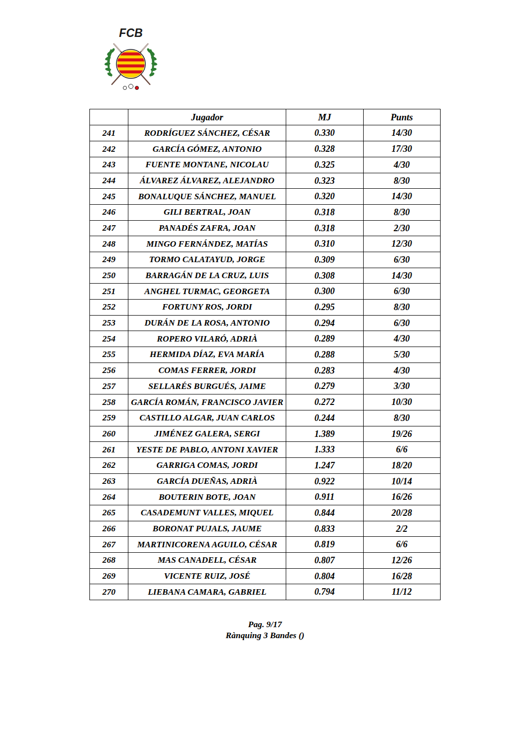FCB
| | Jugador | MJ | Punts |
| --- | --- | --- | --- |
| 241 | RODRÍGUEZ SÁNCHEZ, CÉSAR | 0.330 | 14/30 |
| 242 | GARCÍA GÓMEZ, ANTONIO | 0.328 | 17/30 |
| 243 | FUENTE MONTANE, NICOLAU | 0.325 | 4/30 |
| 244 | ÁLVAREZ ÁLVAREZ, ALEJANDRO | 0.323 | 8/30 |
| 245 | BONALUQUE SÁNCHEZ, MANUEL | 0.320 | 14/30 |
| 246 | GILI BERTRAL, JOAN | 0.318 | 8/30 |
| 247 | PANADÉS ZAFRA, JOAN | 0.318 | 2/30 |
| 248 | MINGO FERNÁNDEZ, MATÍAS | 0.310 | 12/30 |
| 249 | TORMO CALATAYUD, JORGE | 0.309 | 6/30 |
| 250 | BARRAGÁN DE LA CRUZ, LUIS | 0.308 | 14/30 |
| 251 | ANGHEL TURMAC, GEORGETA | 0.300 | 6/30 |
| 252 | FORTUNY ROS, JORDI | 0.295 | 8/30 |
| 253 | DURÁN DE LA ROSA, ANTONIO | 0.294 | 6/30 |
| 254 | ROPERO VILARÓ, ADRIÀ | 0.289 | 4/30 |
| 255 | HERMIDA DÍAZ, EVA MARÍA | 0.288 | 5/30 |
| 256 | COMAS FERRER, JORDI | 0.283 | 4/30 |
| 257 | SELLARÉS BURGUÉS, JAIME | 0.279 | 3/30 |
| 258 | GARCÍA ROMÁN, FRANCISCO JAVIER | 0.272 | 10/30 |
| 259 | CASTILLO ALGAR, JUAN CARLOS | 0.244 | 8/30 |
| 260 | JIMÉNEZ GALERA, SERGI | 1.389 | 19/26 |
| 261 | YESTE DE PABLO, ANTONI XAVIER | 1.333 | 6/6 |
| 262 | GARRIGA COMAS, JORDI | 1.247 | 18/20 |
| 263 | GARCÍA DUEÑAS, ADRIÀ | 0.922 | 10/14 |
| 264 | BOUTERIN BOTE, JOAN | 0.911 | 16/26 |
| 265 | CASADEMUNT VALLES, MIQUEL | 0.844 | 20/28 |
| 266 | BORONAT PUJALS, JAUME | 0.833 | 2/2 |
| 267 | MARTINICORENA AGUILO, CÉSAR | 0.819 | 6/6 |
| 268 | MAS CANADELL, CÉSAR | 0.807 | 12/26 |
| 269 | VICENTE RUIZ, JOSÉ | 0.804 | 16/28 |
| 270 | LIEBANA CAMARA, GABRIEL | 0.794 | 11/12 |
Pag. 9/17
Rànquing 3 Bandes ()